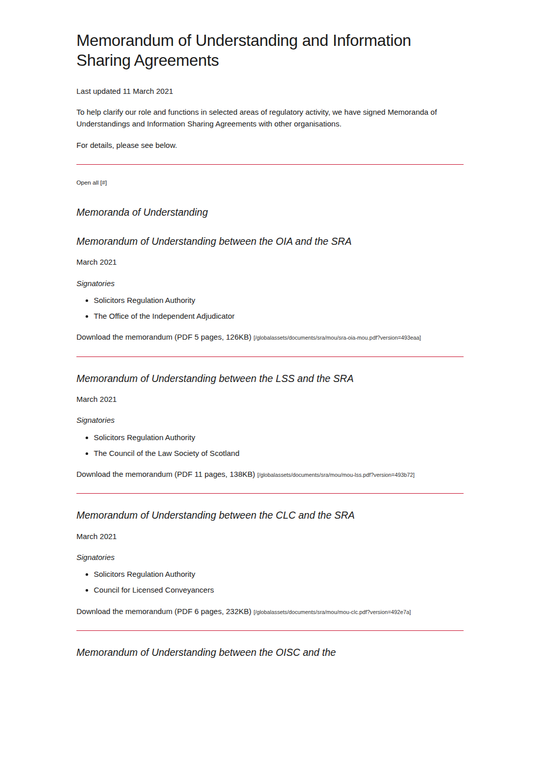Memorandum of Understanding and Information Sharing Agreements
Last updated 11 March 2021
To help clarify our role and functions in selected areas of regulatory activity, we have signed Memoranda of Understandings and Information Sharing Agreements with other organisations.
For details, please see below.
Open all [#]
Memoranda of Understanding
Memorandum of Understanding between the OIA and the SRA
March 2021
Signatories
Solicitors Regulation Authority
The Office of the Independent Adjudicator
Download the memorandum (PDF 5 pages, 126KB) [/globalassets/documents/sra/mou/sra-oia-mou.pdf?version=493eaa]
Memorandum of Understanding between the LSS and the SRA
March 2021
Signatories
Solicitors Regulation Authority
The Council of the Law Society of Scotland
Download the memorandum (PDF 11 pages, 138KB) [/globalassets/documents/sra/mou/mou-lss.pdf?version=493b72]
Memorandum of Understanding between the CLC and the SRA
March 2021
Signatories
Solicitors Regulation Authority
Council for Licensed Conveyancers
Download the memorandum (PDF 6 pages, 232KB) [/globalassets/documents/sra/mou/mou-clc.pdf?version=492e7a]
Memorandum of Understanding between the OISC and the